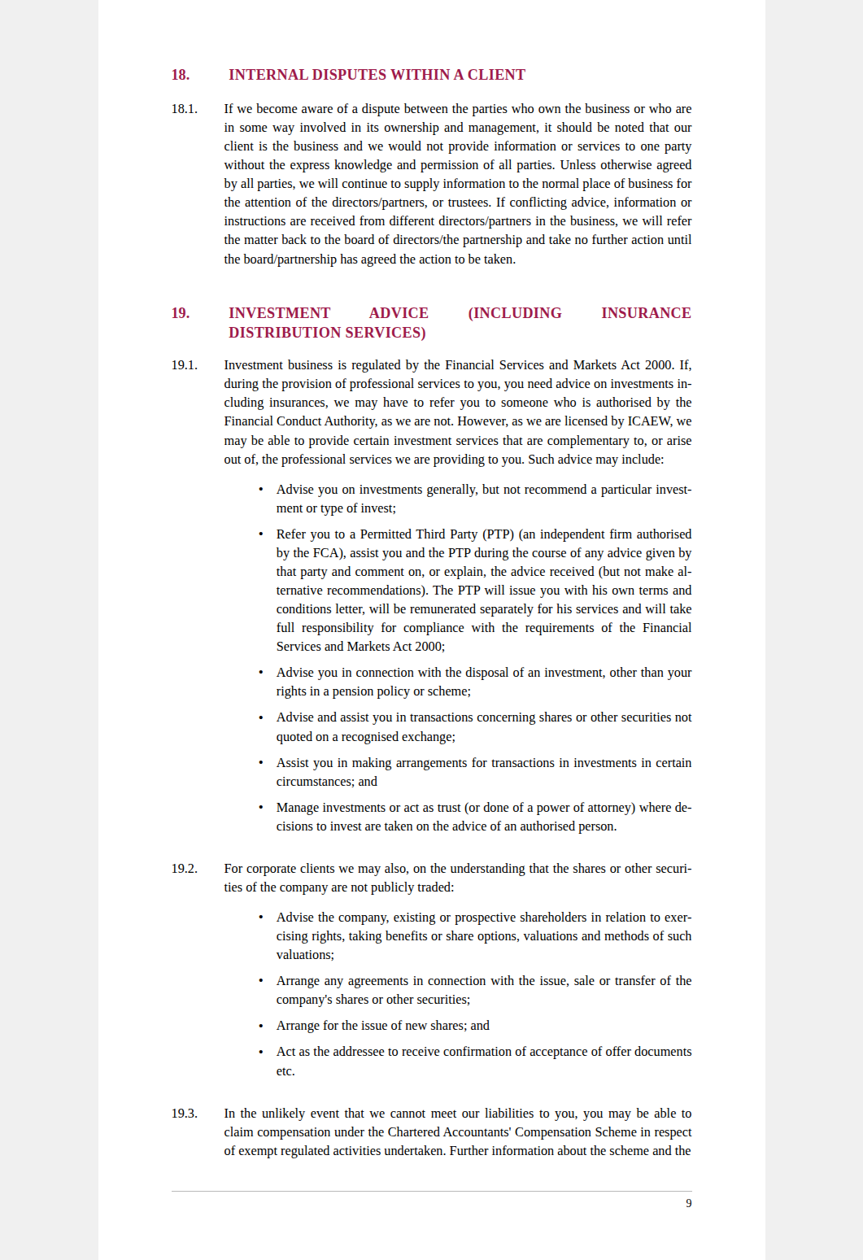18.
INTERNAL DISPUTES WITHIN A CLIENT
18.1.
If we become aware of a dispute between the parties who own the business or who are in some way involved in its ownership and management, it should be noted that our client is the business and we would not provide information or services to one party without the express knowledge and permission of all parties. Unless otherwise agreed by all parties, we will continue to supply information to the normal place of business for the attention of the directors/partners, or trustees. If conflicting advice, information or instructions are received from different directors/partners in the business, we will refer the matter back to the board of directors/the partnership and take no further action until the board/partnership has agreed the action to be taken.
19.
INVESTMENT ADVICE (INCLUDING INSURANCE DISTRIBUTION SERVICES)
19.1.
Investment business is regulated by the Financial Services and Markets Act 2000. If, during the provision of professional services to you, you need advice on investments including insurances, we may have to refer you to someone who is authorised by the Financial Conduct Authority, as we are not. However, as we are licensed by ICAEW, we may be able to provide certain investment services that are complementary to, or arise out of, the professional services we are providing to you. Such advice may include:
Advise you on investments generally, but not recommend a particular investment or type of invest;
Refer you to a Permitted Third Party (PTP) (an independent firm authorised by the FCA), assist you and the PTP during the course of any advice given by that party and comment on, or explain, the advice received (but not make alternative recommendations). The PTP will issue you with his own terms and conditions letter, will be remunerated separately for his services and will take full responsibility for compliance with the requirements of the Financial Services and Markets Act 2000;
Advise you in connection with the disposal of an investment, other than your rights in a pension policy or scheme;
Advise and assist you in transactions concerning shares or other securities not quoted on a recognised exchange;
Assist you in making arrangements for transactions in investments in certain circumstances; and
Manage investments or act as trust (or done of a power of attorney) where decisions to invest are taken on the advice of an authorised person.
19.2.
For corporate clients we may also, on the understanding that the shares or other securities of the company are not publicly traded:
Advise the company, existing or prospective shareholders in relation to exercising rights, taking benefits or share options, valuations and methods of such valuations;
Arrange any agreements in connection with the issue, sale or transfer of the company's shares or other securities;
Arrange for the issue of new shares; and
Act as the addressee to receive confirmation of acceptance of offer documents etc.
19.3.
In the unlikely event that we cannot meet our liabilities to you, you may be able to claim compensation under the Chartered Accountants' Compensation Scheme in respect of exempt regulated activities undertaken. Further information about the scheme and the
9